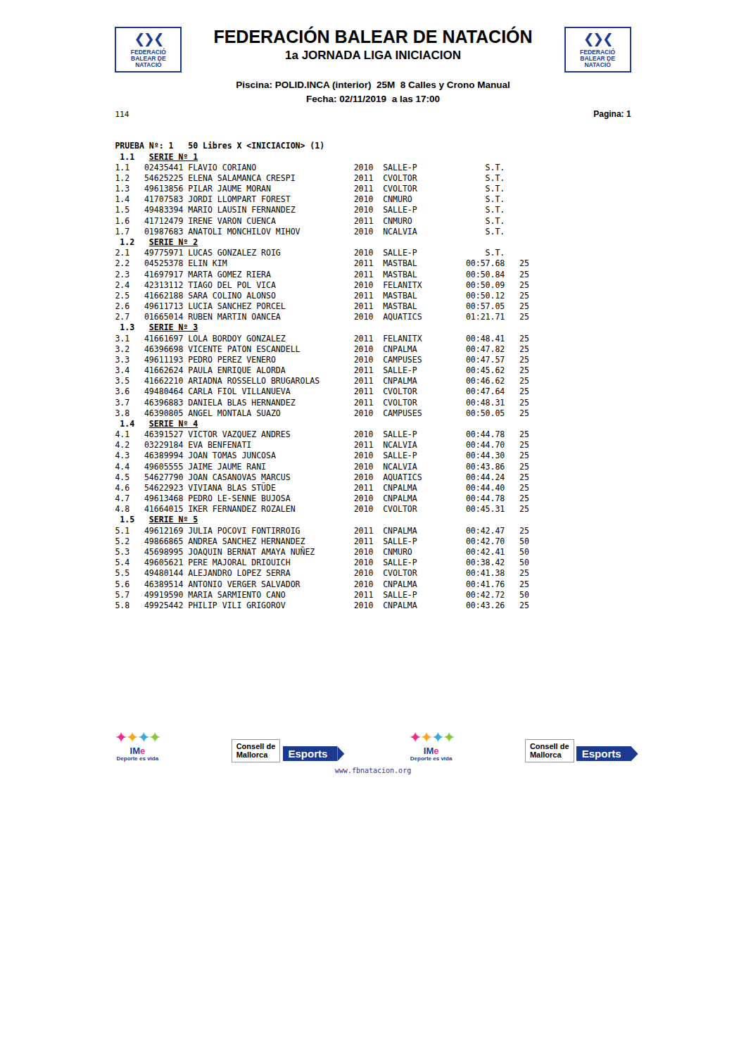❮❯❮
FEDERACIÓ
BALEAR DE
NATACIÓ
❮❯❮
FEDERACIÓ
BALEAR DE
NATACIÓ
FEDERACIÓN BALEAR DE NATACIÓN
1a JORNADA LIGA INICIACION
Piscina: POLID.INCA (interior) 25M 8 Calles y Crono Manual
Fecha: 02/11/2019 a las 17:00
114
Pagina: 1
PRUEBA Nº: 1 50 Libres X <INICIACION> (1) 1.1 SERIE Nº 1 1.1 02435441 FLAVIO CORIANO 2010 SALLE-P S.T. 1.2 54625225 ELENA SALAMANCA CRESPI 2011 CVOLTOR S.T. 1.3 49613856 PILAR JAUME MORAN 2011 CVOLTOR S.T. 1.4 41707583 JORDI LLOMPART FOREST 2010 CNMURO S.T. 1.5 49483394 MARIO LAUSIN FERNANDEZ 2010 SALLE-P S.T. 1.6 41712479 IRENE VARON CUENCA 2011 CNMURO S.T. 1.7 01987683 ANATOLI MONCHILOV MIHOV 2010 NCALVIA S.T. 1.2 SERIE Nº 2 2.1 49775971 LUCAS GONZALEZ ROIG 2010 SALLE-P S.T. 2.2 04525378 ELIN KIM 2011 MASTBAL 00:57.68 25 2.3 41697917 MARTA GOMEZ RIERA 2011 MASTBAL 00:50.84 25 2.4 42313112 TIAGO DEL POL VICA 2010 FELANITX 00:50.09 25 2.5 41662188 SARA COLINO ALONSO 2011 MASTBAL 00:50.12 25 2.6 49611713 LUCIA SANCHEZ PORCEL 2011 MASTBAL 00:57.05 25 2.7 01665014 RUBEN MARTIN OANCEA 2010 AQUATICS 01:21.71 25 1.3 SERIE Nº 3 3.1 41661697 LOLA BORDOY GONZALEZ 2011 FELANITX 00:48.41 25 3.2 46396698 VICENTE PATON ESCANDELL 2010 CNPALMA 00:47.82 25 3.3 49611193 PEDRO PEREZ VENERO 2010 CAMPUSES 00:47.57 25 3.4 41662624 PAULA ENRIQUE ALORDA 2011 SALLE-P 00:45.62 25 3.5 41662210 ARIADNA ROSSELLO BRUGAROLAS 2011 CNPALMA 00:46.62 25 3.6 49480464 CARLA FIOL VILLANUEVA 2011 CVOLTOR 00:47.64 25 3.7 46396883 DANIELA BLAS HERNANDEZ 2011 CVOLTOR 00:48.31 25 3.8 46390805 ANGEL MONTALA SUAZO 2010 CAMPUSES 00:50.05 25 1.4 SERIE Nº 4 4.1 46391527 VICTOR VAZQUEZ ANDRES 2010 SALLE-P 00:44.78 25 4.2 03229184 EVA BENFENATI 2011 NCALVIA 00:44.70 25 4.3 46389994 JOAN TOMAS JUNCOSA 2010 SALLE-P 00:44.30 25 4.4 49605555 JAIME JAUME RANI 2010 NCALVIA 00:43.86 25 4.5 54627790 JOAN CASANOVAS MARCUS 2010 AQUATICS 00:44.24 25 4.6 54622923 VIVIANA BLAS STÜDE 2011 CNPALMA 00:44.40 25 4.7 49613468 PEDRO LE-SENNE BUJOSA 2010 CNPALMA 00:44.78 25 4.8 41664015 IKER FERNANDEZ ROZALEN 2010 CVOLTOR 00:45.31 25 1.5 SERIE Nº 5 5.1 49612169 JULIA POCOVI FONTIRROIG 2011 CNPALMA 00:42.47 25 5.2 49866865 ANDREA SANCHEZ HERNANDEZ 2011 SALLE-P 00:42.70 50 5.3 45698995 JOAQUIN BERNAT AMAYA NUÑEZ 2010 CNMURO 00:42.41 50 5.4 49605621 PERE MAJORAL DRIOUICH 2010 SALLE-P 00:38.42 50 5.5 49480144 ALEJANDRO LOPEZ SERRA 2010 CVOLTOR 00:41.38 25 5.6 46389514 ANTONIO VERGER SALVADOR 2010 CNPALMA 00:41.76 25 5.7 49919590 MARIA SARMIENTO CANO 2011 SALLE-P 00:42.72 50 5.8 49925442 PHILIP VILI GRIGOROV 2010 CNPALMA 00:43.26 25
✦✦✦✦
IMe
Deporte es vida
Consell de
Mallorca
Esports
✦✦✦✦
IMe
Deporte es vida
Consell de
Mallorca
Esports
www.fbnatacion.org